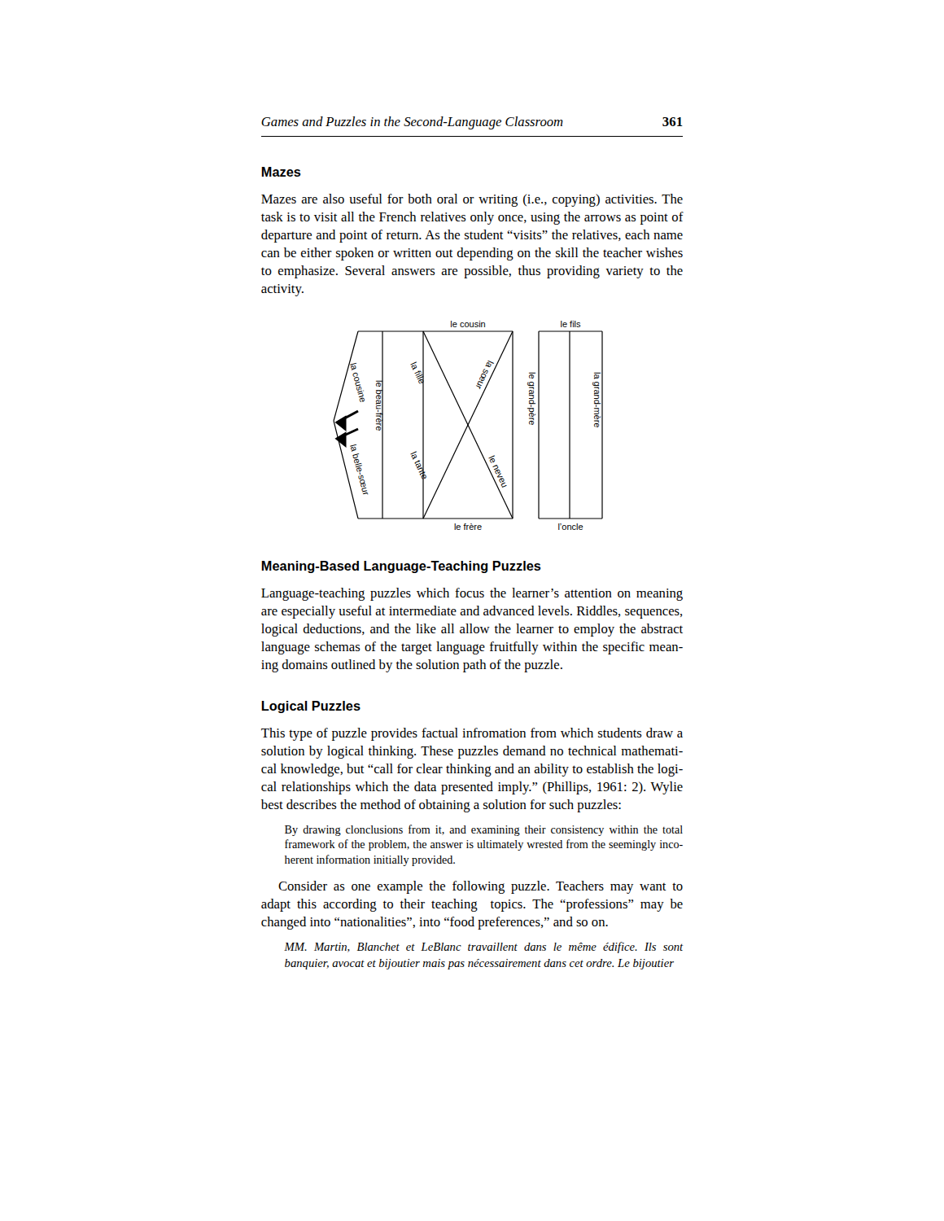Games and Puzzles in the Second-Language Classroom 361
Mazes
Mazes are also useful for both oral or writing (i.e., copying) activities. The task is to visit all the French relatives only once, using the arrows as point of departure and point of return. As the student “visits” the relatives, each name can be either spoken or written out depending on the skill the teacher wishes to emphasize. Several answers are possible, thus providing variety to the activity.
le cousin le frère le fils l’oncle la cousine la belle-sœur le beau-frère la fille la tante la sœur le neveu le grand-père la grand-mère
Meaning-Based Language-Teaching Puzzles
Language-teaching puzzles which focus the learner’s attention on meaning are especially useful at intermediate and advanced levels. Riddles, sequences, logical deductions, and the like all allow the learner to employ the abstract language schemas of the target language fruitfully within the specific meaning domains outlined by the solution path of the puzzle.
Logical Puzzles
This type of puzzle provides factual infromation from which students draw a solution by logical thinking. These puzzles demand no technical mathematical knowledge, but “call for clear thinking and an ability to establish the logical relationships which the data presented imply.” (Phillips, 1961: 2). Wylie best describes the method of obtaining a solution for such puzzles:
By drawing clonclusions from it, and examining their consistency within the total framework of the problem, the answer is ultimately wrested from the seemingly incoherent information initially provided.
Consider as one example the following puzzle. Teachers may want to adapt this according to their teaching topics. The “professions” may be changed into “nationalities”, into “food preferences,” and so on.
MM. Martin, Blanchet et LeBlanc travaillent dans le même édifice. Ils sont banquier, avocat et bijoutier mais pas nécessairement dans cet ordre. Le bijoutier